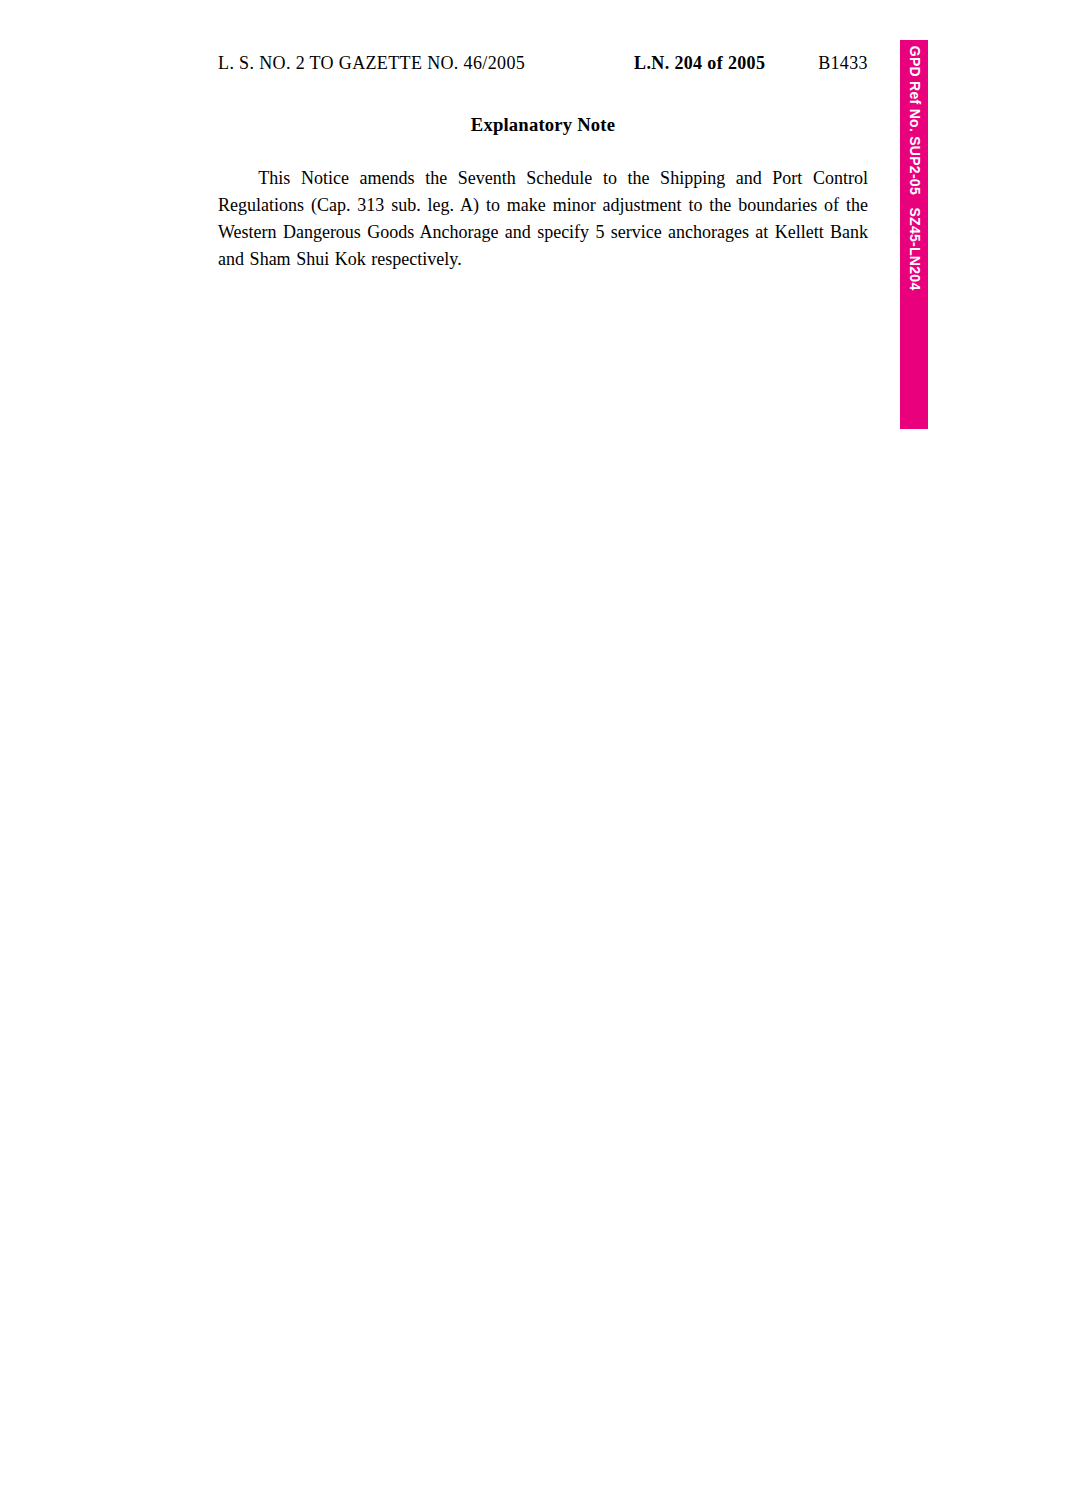GPD Ref No. SUP2-05 SZ45-LN204
L. S. NO. 2 TO GAZETTE NO. 46/2005
L.N. 204 of 2005 B1433
Explanatory Note
This Notice amends the Seventh Schedule to the Shipping and Port Control Regulations (Cap. 313 sub. leg. A) to make minor adjustment to the boundaries of the Western Dangerous Goods Anchorage and specify 5 service anchorages at Kellett Bank and Sham Shui Kok respectively.